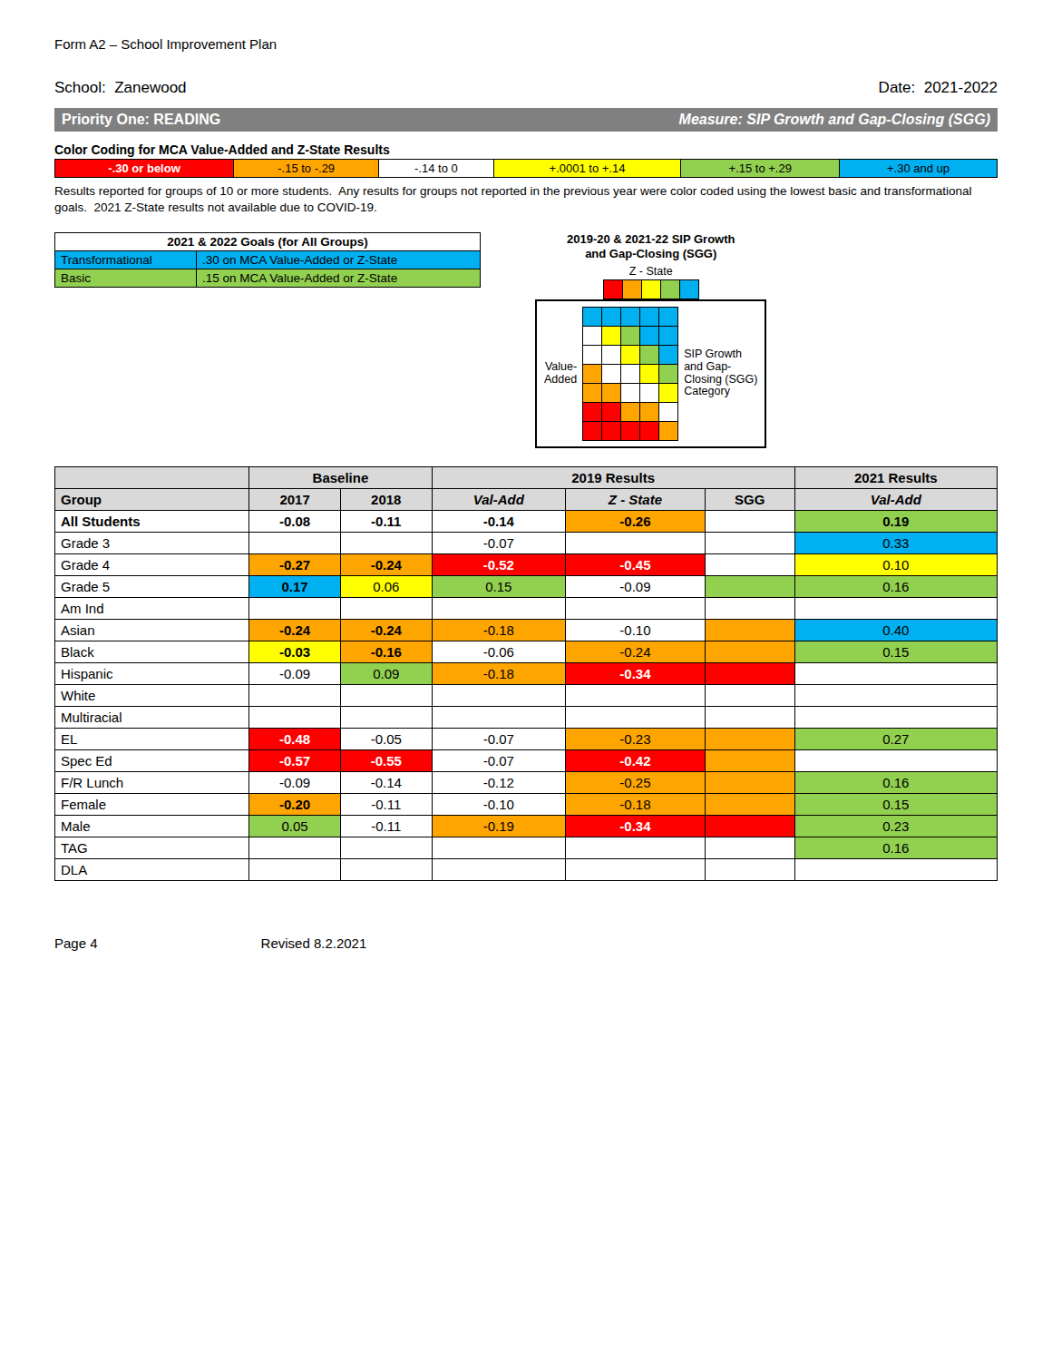Form A2 – School Improvement Plan
School: Zanewood
Date: 2021-2022
Priority One: READING Measure: SIP Growth and Gap-Closing (SGG)
Color Coding for MCA Value-Added and Z-State Results
| -.30 or below | -.15 to -.29 | -.14 to 0 | +.0001 to +.14 | +.15 to +.29 | +.30 and up |
Results reported for groups of 10 or more students. Any results for groups not reported in the previous year were color coded using the lowest basic and transformational goals. 2021 Z-State results not available due to COVID-19.
| 2021 & 2022 Goals (for All Groups) |
| --- |
| Transformational | .30 on MCA Value-Added or Z-State |
| Basic | .15 on MCA Value-Added or Z-State |
2019-20 & 2021-22 SIP Growth
and Gap-Closing (SGG)
Z - State
Value-
Added
SIP Growth
and Gap-
Closing (SGG)
Category
| | Baseline | 2019 Results | 2021 Results |
| --- | --- | --- | --- |
| Group | 2017 | 2018 | Val-Add | Z - State | SGG | Val-Add |
| All Students | -0.08 | -0.11 | -0.14 | -0.26 | | 0.19 |
| Grade 3 | | | -0.07 | | | 0.33 |
| Grade 4 | -0.27 | -0.24 | -0.52 | -0.45 | | 0.10 |
| Grade 5 | 0.17 | 0.06 | 0.15 | -0.09 | | 0.16 |
| Am Ind | | | | | | |
| Asian | -0.24 | -0.24 | -0.18 | -0.10 | | 0.40 |
| Black | -0.03 | -0.16 | -0.06 | -0.24 | | 0.15 |
| Hispanic | -0.09 | 0.09 | -0.18 | -0.34 | | |
| White | | | | | | |
| Multiracial | | | | | | |
| EL | -0.48 | -0.05 | -0.07 | -0.23 | | 0.27 |
| Spec Ed | -0.57 | -0.55 | -0.07 | -0.42 | | |
| F/R Lunch | -0.09 | -0.14 | -0.12 | -0.25 | | 0.16 |
| Female | -0.20 | -0.11 | -0.10 | -0.18 | | 0.15 |
| Male | 0.05 | -0.11 | -0.19 | -0.34 | | 0.23 |
| TAG | | | | | | 0.16 |
| DLA | | | | | | |
Page 4
Revised 8.2.2021